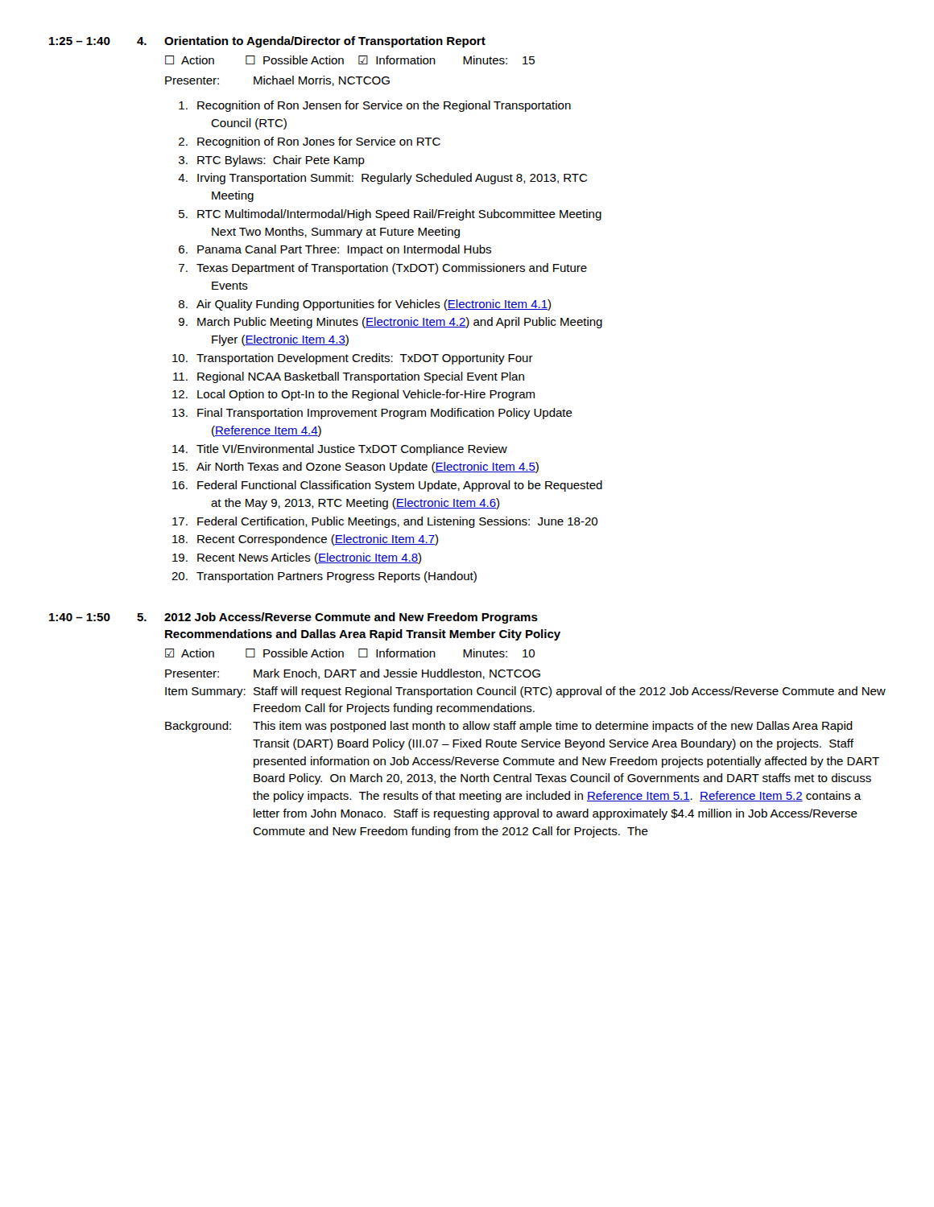1:25 – 1:40
4.
Orientation to Agenda/Director of Transportation Report
☐ Action ☐ Possible Action ☑ Information Minutes: 15
Presenter:
Michael Morris, NCTCOG
Recognition of Ron Jensen for Service on the Regional Transportation Council (RTC)
Recognition of Ron Jones for Service on RTC
RTC Bylaws: Chair Pete Kamp
Irving Transportation Summit: Regularly Scheduled August 8, 2013, RTC Meeting
RTC Multimodal/Intermodal/High Speed Rail/Freight Subcommittee Meeting Next Two Months, Summary at Future Meeting
Panama Canal Part Three: Impact on Intermodal Hubs
Texas Department of Transportation (TxDOT) Commissioners and Future Events
Air Quality Funding Opportunities for Vehicles (Electronic Item 4.1)
March Public Meeting Minutes (Electronic Item 4.2) and April Public Meeting Flyer (Electronic Item 4.3)
Transportation Development Credits: TxDOT Opportunity Four
Regional NCAA Basketball Transportation Special Event Plan
Local Option to Opt-In to the Regional Vehicle-for-Hire Program
Final Transportation Improvement Program Modification Policy Update (Reference Item 4.4)
Title VI/Environmental Justice TxDOT Compliance Review
Air North Texas and Ozone Season Update (Electronic Item 4.5)
Federal Functional Classification System Update, Approval to be Requested at the May 9, 2013, RTC Meeting (Electronic Item 4.6)
Federal Certification, Public Meetings, and Listening Sessions: June 18-20
Recent Correspondence (Electronic Item 4.7)
Recent News Articles (Electronic Item 4.8)
Transportation Partners Progress Reports (Handout)
1:40 – 1:50
5.
2012 Job Access/Reverse Commute and New Freedom Programs
Recommendations and Dallas Area Rapid Transit Member City Policy
☑ Action ☐ Possible Action ☐ Information Minutes: 10
Presenter:
Mark Enoch, DART and Jessie Huddleston, NCTCOG
Item Summary:
Staff will request Regional Transportation Council (RTC) approval of the 2012 Job Access/Reverse Commute and New Freedom Call for Projects funding recommendations.
Background:
This item was postponed last month to allow staff ample time to determine impacts of the new Dallas Area Rapid Transit (DART) Board Policy (III.07 – Fixed Route Service Beyond Service Area Boundary) on the projects. Staff presented information on Job Access/Reverse Commute and New Freedom projects potentially affected by the DART Board Policy. On March 20, 2013, the North Central Texas Council of Governments and DART staffs met to discuss the policy impacts. The results of that meeting are included in Reference Item 5.1. Reference Item 5.2 contains a letter from John Monaco. Staff is requesting approval to award approximately $4.4 million in Job Access/Reverse Commute and New Freedom funding from the 2012 Call for Projects. The